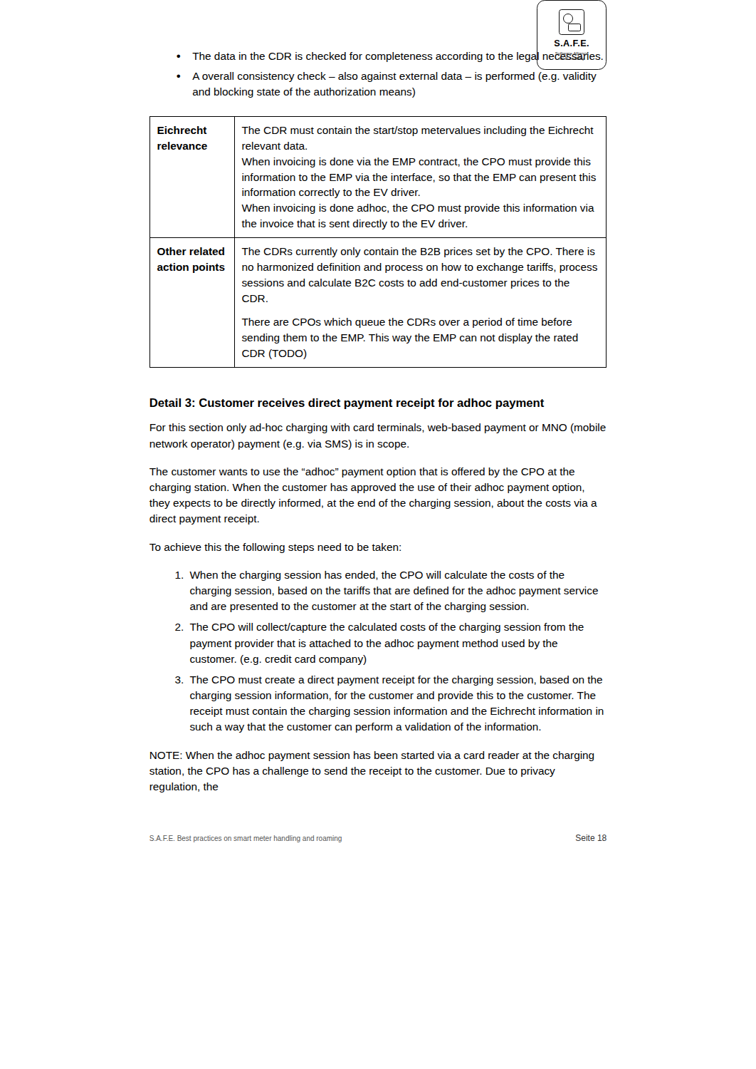S.A.F.E.
Software Alliance
for E-mobility
The data in the CDR is checked for completeness according to the legal necessaries.
A overall consistency check – also against external data – is performed (e.g. validity and blocking state of the authorization means)
| Eichrecht relevance | The CDR must contain the start/stop metervalues including the Eichrecht relevant data. When invoicing is done via the EMP contract, the CPO must provide this information to the EMP via the interface, so that the EMP can present this information correctly to the EV driver. When invoicing is done adhoc, the CPO must provide this information via the invoice that is sent directly to the EV driver. |
| Other related action points | The CDRs currently only contain the B2B prices set by the CPO. There is no harmonized definition and process on how to exchange tariffs, process sessions and calculate B2C costs to add end-customer prices to the CDR. There are CPOs which queue the CDRs over a period of time before sending them to the EMP. This way the EMP can not display the rated CDR (TODO) |
Detail 3: Customer receives direct payment receipt for adhoc payment
For this section only ad-hoc charging with card terminals, web-based payment or MNO (mobile network operator) payment (e.g. via SMS) is in scope.
The customer wants to use the “adhoc” payment option that is offered by the CPO at the charging station. When the customer has approved the use of their adhoc payment option, they expects to be directly informed, at the end of the charging session, about the costs via a direct payment receipt.
To achieve this the following steps need to be taken:
When the charging session has ended, the CPO will calculate the costs of the charging session, based on the tariffs that are defined for the adhoc payment service and are presented to the customer at the start of the charging session.
The CPO will collect/capture the calculated costs of the charging session from the payment provider that is attached to the adhoc payment method used by the customer. (e.g. credit card company)
The CPO must create a direct payment receipt for the charging session, based on the charging session information, for the customer and provide this to the customer. The receipt must contain the charging session information and the Eichrecht information in such a way that the customer can perform a validation of the information.
NOTE: When the adhoc payment session has been started via a card reader at the charging station, the CPO has a challenge to send the receipt to the customer. Due to privacy regulation, the
S.A.F.E. Best practices on smart meter handling and roaming
Seite 18